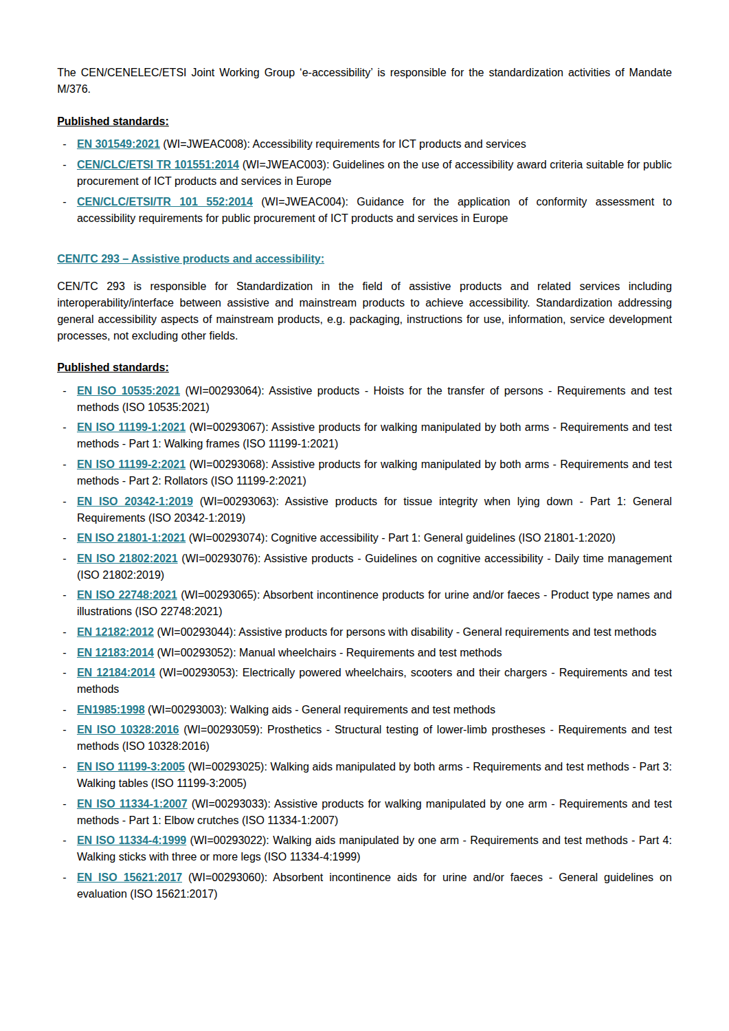The CEN/CENELEC/ETSI Joint Working Group ‘e-accessibility’ is responsible for the standardization activities of Mandate M/376.
Published standards:
EN 301549:2021 (WI=JWEAC008): Accessibility requirements for ICT products and services
CEN/CLC/ETSI TR 101551:2014 (WI=JWEAC003): Guidelines on the use of accessibility award criteria suitable for public procurement of ICT products and services in Europe
CEN/CLC/ETSI/TR 101 552:2014 (WI=JWEAC004): Guidance for the application of conformity assessment to accessibility requirements for public procurement of ICT products and services in Europe
CEN/TC 293 – Assistive products and accessibility:
CEN/TC 293 is responsible for Standardization in the field of assistive products and related services including interoperability/interface between assistive and mainstream products to achieve accessibility. Standardization addressing general accessibility aspects of mainstream products, e.g. packaging, instructions for use, information, service development processes, not excluding other fields.
Published standards:
EN ISO 10535:2021 (WI=00293064): Assistive products - Hoists for the transfer of persons - Requirements and test methods (ISO 10535:2021)
EN ISO 11199-1:2021 (WI=00293067): Assistive products for walking manipulated by both arms - Requirements and test methods - Part 1: Walking frames (ISO 11199-1:2021)
EN ISO 11199-2:2021 (WI=00293068): Assistive products for walking manipulated by both arms - Requirements and test methods - Part 2: Rollators (ISO 11199-2:2021)
EN ISO 20342-1:2019 (WI=00293063): Assistive products for tissue integrity when lying down - Part 1: General Requirements (ISO 20342-1:2019)
EN ISO 21801-1:2021 (WI=00293074): Cognitive accessibility - Part 1: General guidelines (ISO 21801-1:2020)
EN ISO 21802:2021 (WI=00293076): Assistive products - Guidelines on cognitive accessibility - Daily time management (ISO 21802:2019)
EN ISO 22748:2021 (WI=00293065): Absorbent incontinence products for urine and/or faeces - Product type names and illustrations (ISO 22748:2021)
EN 12182:2012 (WI=00293044): Assistive products for persons with disability - General requirements and test methods
EN 12183:2014 (WI=00293052): Manual wheelchairs - Requirements and test methods
EN 12184:2014 (WI=00293053): Electrically powered wheelchairs, scooters and their chargers - Requirements and test methods
EN1985:1998 (WI=00293003): Walking aids - General requirements and test methods
EN ISO 10328:2016 (WI=00293059): Prosthetics - Structural testing of lower-limb prostheses - Requirements and test methods (ISO 10328:2016)
EN ISO 11199-3:2005 (WI=00293025): Walking aids manipulated by both arms - Requirements and test methods - Part 3: Walking tables (ISO 11199-3:2005)
EN ISO 11334-1:2007 (WI=00293033): Assistive products for walking manipulated by one arm - Requirements and test methods - Part 1: Elbow crutches (ISO 11334-1:2007)
EN ISO 11334-4:1999 (WI=00293022): Walking aids manipulated by one arm - Requirements and test methods - Part 4: Walking sticks with three or more legs (ISO 11334-4:1999)
EN ISO 15621:2017 (WI=00293060): Absorbent incontinence aids for urine and/or faeces - General guidelines on evaluation (ISO 15621:2017)